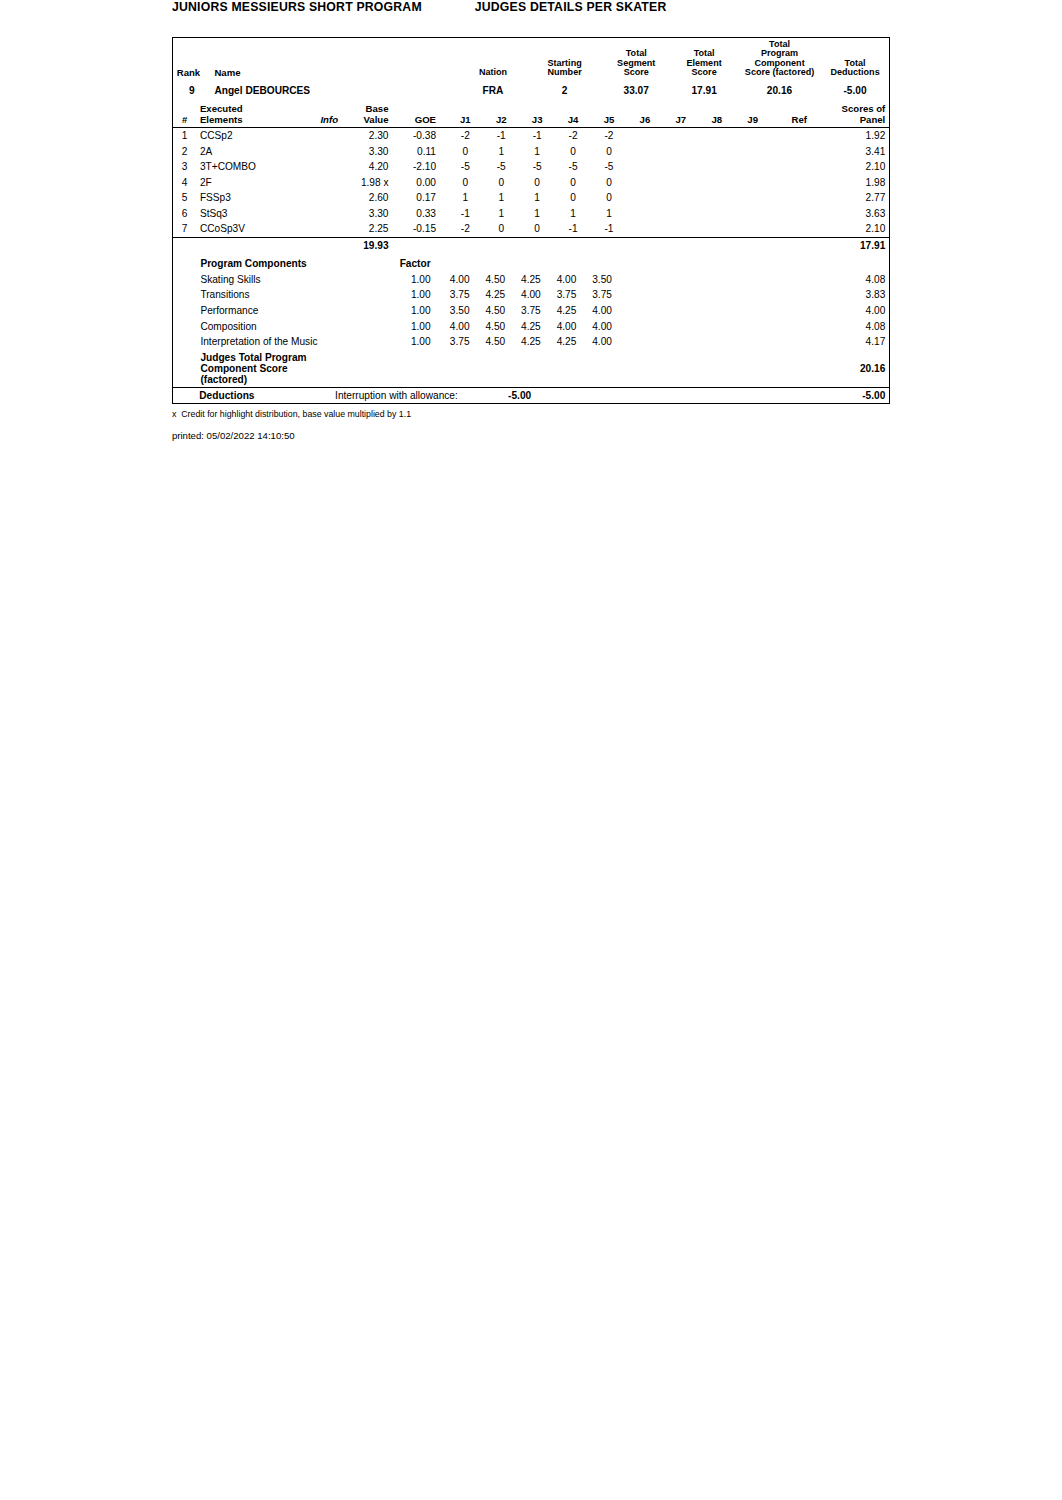JUNIORS MESSIEURS SHORT PROGRAM JUDGES DETAILS PER SKATER
| / Rank / Name / / Nation / Starting Number / Total Segment Score / Total Element Score / Total Program Component Score (factored) / Total Deductions / / 9 / Angel DEBOURCES / / FRA / 2 / 33.07 / 17.91 / 20.16 / -5.00 / / # / Executed Elements / Info / Base Value / GOE / J1 / J2 / J3 / J4 / J5 / J6 / J7 / J8 / J9 / Ref / Scores of Panel / / --- / --- / --- / --- / --- / --- / --- / --- / --- / --- / --- / --- / --- / --- / --- / --- / / 1 / CCSp2 / / 2.30 / -0.38 / -2 / -1 / -1 / -2 / -2 / / / / / / 1.92 / / 2 / 2A / / 3.30 / 0.11 / 0 / 1 / 1 / 0 / 0 / / / / / / 3.41 / / 3 / 3T+COMBO / / 4.20 / -2.10 / -5 / -5 / -5 / -5 / -5 / / / / / / 2.10 / / 4 / 2F / / 1.98 x / 0.00 / 0 / 0 / 0 / 0 / 0 / / / / / / 1.98 / / 5 / FSSp3 / / 2.60 / 0.17 / 1 / 1 / 1 / 0 / 0 / / / / / / 2.77 / / 6 / StSq3 / / 3.30 / 0.33 / -1 / 1 / 1 / 1 / 1 / / / / / / 3.63 / / 7 / CCoSp3V / / 2.25 / -0.15 / -2 / 0 / 0 / -1 / -1 / / / / / / 2.10 / / / / / 19.93 / / / / / / / / / / / / 17.91 / / / Program Components / / Factor / / / / / / / / / / / / / / Skating Skills / / 1.00 / 4.00 / 4.50 / 4.25 / 4.00 / 3.50 / / / / / / 4.08 / / / Transitions / / 1.00 / 3.75 / 4.25 / 4.00 / 3.75 / 3.75 / / / / / / 3.83 / / / Performance / / 1.00 / 3.50 / 4.50 / 3.75 / 4.25 / 4.00 / / / / / / 4.00 / / / Composition / / 1.00 / 4.00 / 4.50 / 4.25 / 4.00 / 4.00 / / / / / / 4.08 / / / Interpretation of the Music / / 1.00 / 3.75 / 4.50 / 4.25 / 4.25 / 4.00 / / / / / / 4.17 / / / Judges Total Program Component Score (factored) / / / / / / / / / / / / / 20.16 / / / Deductions / Interruption with allowance: / -5.00 / / -5.00 / |
x Credit for highlight distribution, base value multiplied by 1.1
printed: 05/02/2022 14:10:50